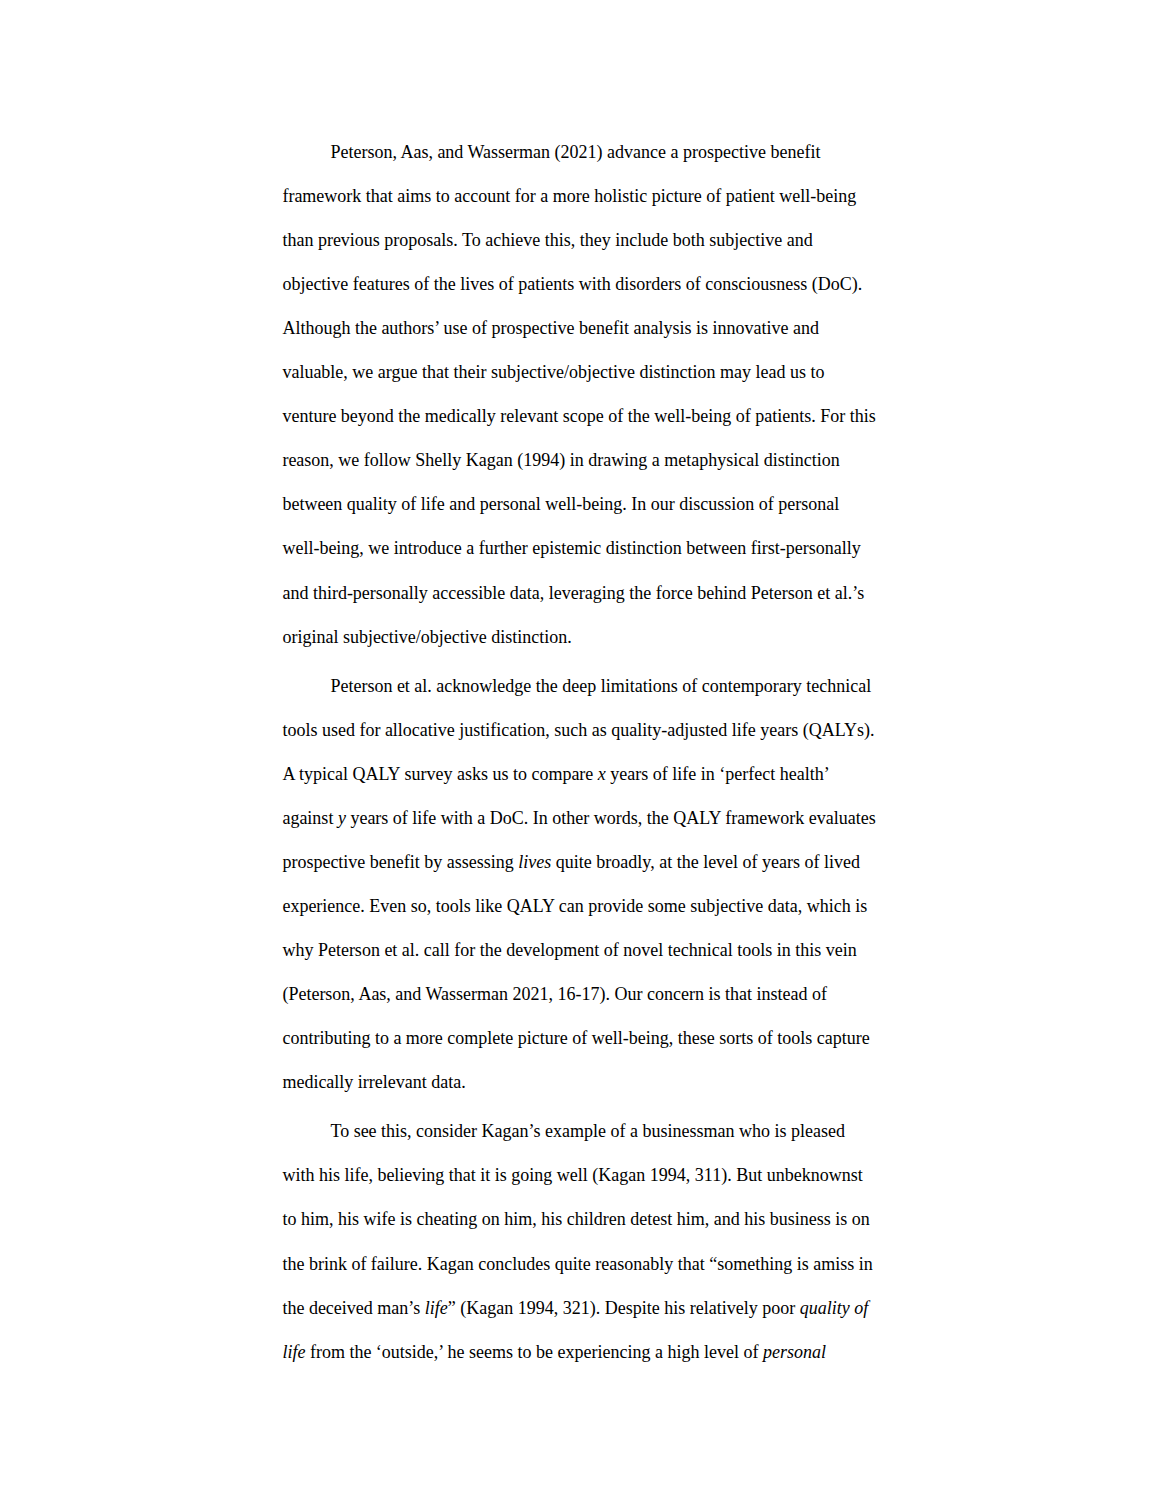Peterson, Aas, and Wasserman (2021) advance a prospective benefit framework that aims to account for a more holistic picture of patient well-being than previous proposals. To achieve this, they include both subjective and objective features of the lives of patients with disorders of consciousness (DoC). Although the authors’ use of prospective benefit analysis is innovative and valuable, we argue that their subjective/objective distinction may lead us to venture beyond the medically relevant scope of the well-being of patients. For this reason, we follow Shelly Kagan (1994) in drawing a metaphysical distinction between quality of life and personal well-being. In our discussion of personal well-being, we introduce a further epistemic distinction between first-personally and third-personally accessible data, leveraging the force behind Peterson et al.’s original subjective/objective distinction.
Peterson et al. acknowledge the deep limitations of contemporary technical tools used for allocative justification, such as quality-adjusted life years (QALYs). A typical QALY survey asks us to compare x years of life in ‘perfect health’ against y years of life with a DoC. In other words, the QALY framework evaluates prospective benefit by assessing lives quite broadly, at the level of years of lived experience. Even so, tools like QALY can provide some subjective data, which is why Peterson et al. call for the development of novel technical tools in this vein (Peterson, Aas, and Wasserman 2021, 16-17). Our concern is that instead of contributing to a more complete picture of well-being, these sorts of tools capture medically irrelevant data.
To see this, consider Kagan’s example of a businessman who is pleased with his life, believing that it is going well (Kagan 1994, 311). But unbeknownst to him, his wife is cheating on him, his children detest him, and his business is on the brink of failure. Kagan concludes quite reasonably that “something is amiss in the deceived man’s life” (Kagan 1994, 321). Despite his relatively poor quality of life from the ‘outside,’ he seems to be experiencing a high level of personal